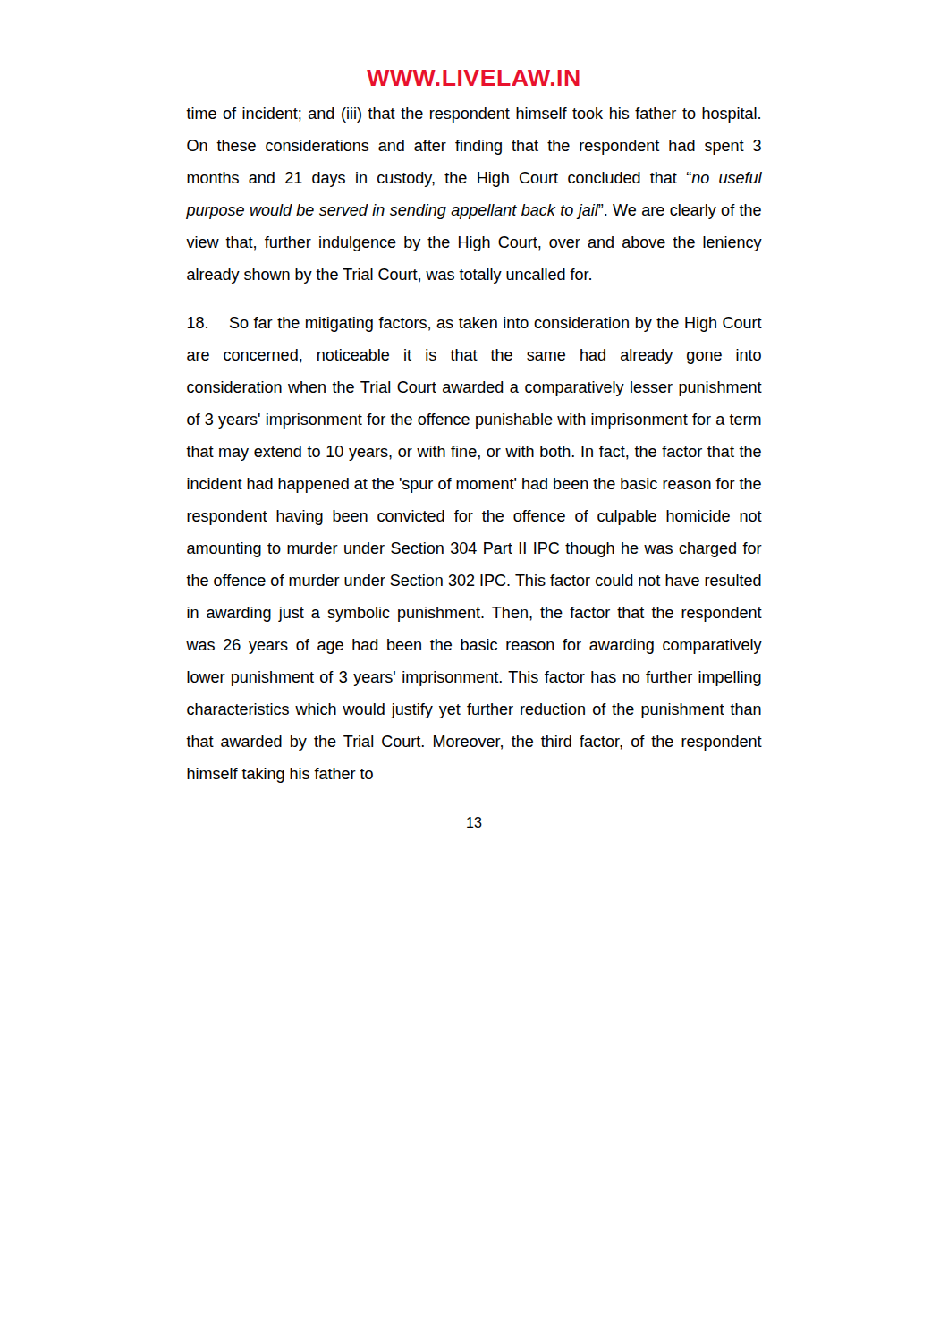WWW.LIVELAW.IN
time of incident; and (iii) that the respondent himself took his father to hospital. On these considerations and after finding that the respondent had spent 3 months and 21 days in custody, the High Court concluded that “no useful purpose would be served in sending appellant back to jail”. We are clearly of the view that, further indulgence by the High Court, over and above the leniency already shown by the Trial Court, was totally uncalled for.
18. So far the mitigating factors, as taken into consideration by the High Court are concerned, noticeable it is that the same had already gone into consideration when the Trial Court awarded a comparatively lesser punishment of 3 years' imprisonment for the offence punishable with imprisonment for a term that may extend to 10 years, or with fine, or with both. In fact, the factor that the incident had happened at the 'spur of moment' had been the basic reason for the respondent having been convicted for the offence of culpable homicide not amounting to murder under Section 304 Part II IPC though he was charged for the offence of murder under Section 302 IPC. This factor could not have resulted in awarding just a symbolic punishment. Then, the factor that the respondent was 26 years of age had been the basic reason for awarding comparatively lower punishment of 3 years' imprisonment. This factor has no further impelling characteristics which would justify yet further reduction of the punishment than that awarded by the Trial Court. Moreover, the third factor, of the respondent himself taking his father to
13